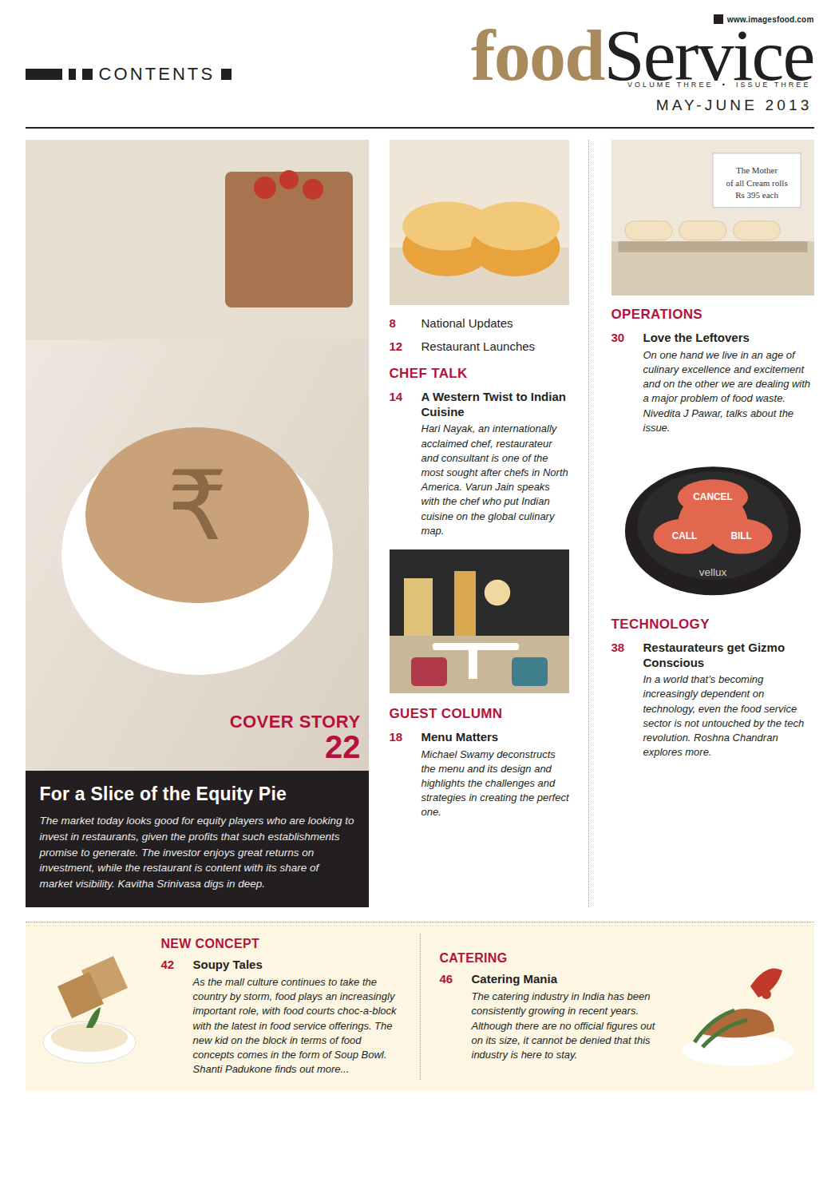CONTENTS
www.imagesfood.com
food Service
VOLUME THREE • ISSUE THREE
MAY-JUNE 2013
COVER STORY
22
For a Slice of the Equity Pie
The market today looks good for equity players who are looking to invest in restaurants, given the profits that such establishments promise to generate. The investor enjoys great returns on investment, while the restaurant is content with its share of market visibility. Kavitha Srinivasa digs in deep.
8
National Updates
12
Restaurant Launches
CHEF TALK
14
A Western Twist to Indian Cuisine
Hari Nayak, an internationally acclaimed chef, restaurateur and consultant is one of the most sought after chefs in North America. Varun Jain speaks with the chef who put Indian cuisine on the global culinary map.
GUEST COLUMN
18
Menu Matters
Michael Swamy deconstructs the menu and its design and highlights the challenges and strategies in creating the perfect one.
OPERATIONS
30
Love the Leftovers
On one hand we live in an age of culinary excellence and excitement and on the other we are dealing with a major problem of food waste. Nivedita J Pawar, talks about the issue.
TECHNOLOGY
38
Restaurateurs get Gizmo Conscious
In a world that’s becoming increasingly dependent on technology, even the food service sector is not untouched by the tech revolution. Roshna Chandran explores more.
NEW CONCEPT
42
Soupy Tales
As the mall culture continues to take the country by storm, food plays an increasingly important role, with food courts choc-a-block with the latest in food service offerings. The new kid on the block in terms of food concepts comes in the form of Soup Bowl. Shanti Padukone finds out more...
CATERING
46
Catering Mania
The catering industry in India has been consistently growing in recent years. Although there are no official figures out on its size, it cannot be denied that this industry is here to stay.